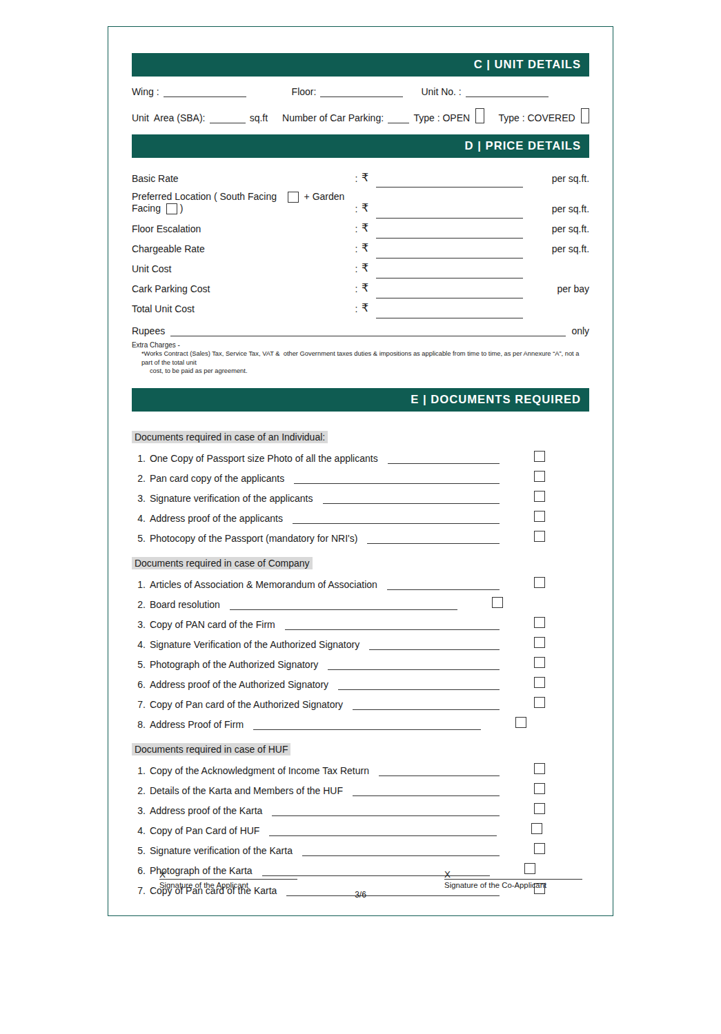C | UNIT DETAILS
Wing : Floor: Unit No. :
Unit Area (SBA): sq.ft Number of Car Parking: Type : OPEN Type : COVERED
D | PRICE DETAILS
| Basic Rate | : | ₹ | | per sq.ft. |
| Preferred Location ( South Facing + Garden Facing ) | : | ₹ | | per sq.ft. |
| Floor Escalation | : | ₹ | | per sq.ft. |
| Chargeable Rate | : | ₹ | | per sq.ft. |
| Unit Cost | : | ₹ | | |
| Cark Parking Cost | : | ₹ | | per bay |
| Total Unit Cost | : | ₹ | | |
Rupees only
Extra Charges - *Works Contract (Sales) Tax, Service Tax, VAT & other Government taxes duties & impositions as applicable from time to time, as per Annexure “A”, not a part of the total unit cost, to be paid as per agreement.
E | DOCUMENTS REQUIRED
Documents required in case of an Individual:
1. One Copy of Passport size Photo of all the applicants
2. Pan card copy of the applicants
3. Signature verification of the applicants
4. Address proof of the applicants
5. Photocopy of the Passport (mandatory for NRI's)
Documents required in case of Company
1. Articles of Association & Memorandum of Association
2. Board resolution
3. Copy of PAN card of the Firm
4. Signature Verification of the Authorized Signatory
5. Photograph of the Authorized Signatory
6. Address proof of the Authorized Signatory
7. Copy of Pan card of the Authorized Signatory
8. Address Proof of Firm
Documents required in case of HUF
1. Copy of the Acknowledgment of Income Tax Return
2. Details of the Karta and Members of the HUF
3. Address proof of the Karta
4. Copy of Pan Card of HUF
5. Signature verification of the Karta
6. Photograph of the Karta
7. Copy of Pan card of the Karta
X
Signature of the Applicant
X
Signature of the Co-Applicant
3/6